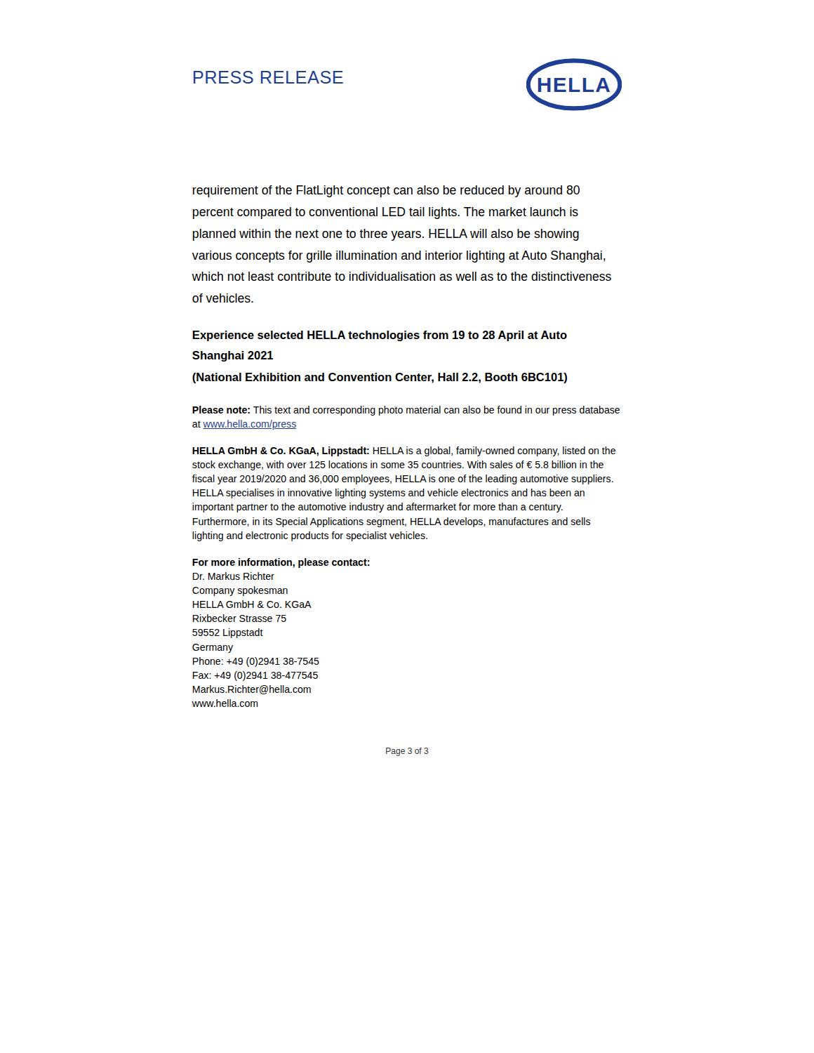PRESS RELEASE
HELLA
requirement of the FlatLight concept can also be reduced by around 80 percent compared to conventional LED tail lights. The market launch is planned within the next one to three years. HELLA will also be showing various concepts for grille illumination and interior lighting at Auto Shanghai, which not least contribute to individualisation as well as to the distinctiveness of vehicles.
Experience selected HELLA technologies from 19 to 28 April at Auto Shanghai 2021
(National Exhibition and Convention Center, Hall 2.2, Booth 6BC101)
Please note: This text and corresponding photo material can also be found in our press database at www.hella.com/press
HELLA GmbH & Co. KGaA, Lippstadt: HELLA is a global, family-owned company, listed on the stock exchange, with over 125 locations in some 35 countries. With sales of € 5.8 billion in the fiscal year 2019/2020 and 36,000 employees, HELLA is one of the leading automotive suppliers. HELLA specialises in innovative lighting systems and vehicle electronics and has been an important partner to the automotive industry and aftermarket for more than a century. Furthermore, in its Special Applications segment, HELLA develops, manufactures and sells lighting and electronic products for specialist vehicles.
For more information, please contact:
Dr. Markus Richter
Company spokesman
HELLA GmbH & Co. KGaA
Rixbecker Strasse 75
59552 Lippstadt
Germany
Phone: +49 (0)2941 38-7545
Fax: +49 (0)2941 38-477545
Markus.Richter@hella.com
www.hella.com
Page 3 of 3